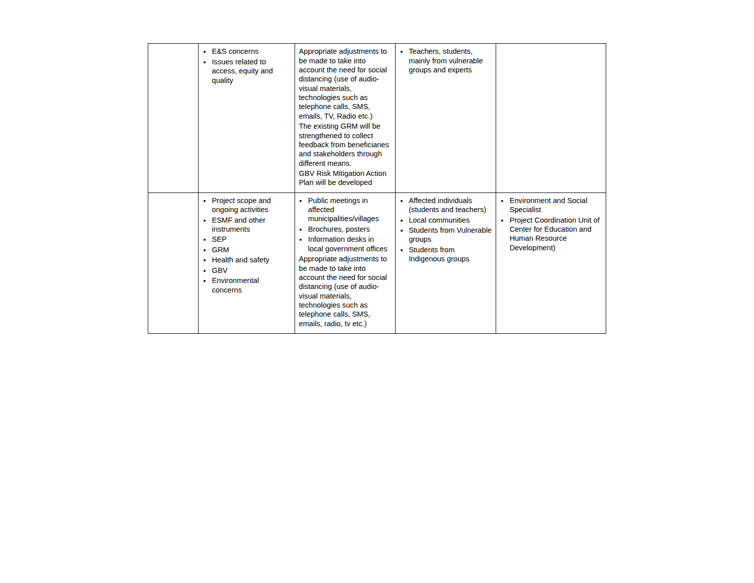| | E&S concerns Issues related to access, equity and quality | Appropriate adjustments to be made to take into account the need for social distancing (use of audio-visual materials, technologies such as telephone calls, SMS, emails, TV, Radio etc.) The existing GRM will be strengthened to collect feedback from beneficiaries and stakeholders through different means. GBV Risk Mitigation Action Plan will be developed | Teachers, students, mainly from vulnerable groups and experts | |
| | Project scope and ongoing activities ESMF and other instruments SEP GRM Health and safety GBV Environmental concerns | Public meetings in affected municipalities/villages Brochures, posters Information desks in local government offices Appropriate adjustments to be made to take into account the need for social distancing (use of audio-visual materials, technologies such as telephone calls, SMS, emails, radio, tv etc.) | Affected individuals (students and teachers) Local communities Students from Vulnerable groups Students from Indigenous groups | Environment and Social Specialist Project Coordination Unit of Center for Education and Human Resource Development) |